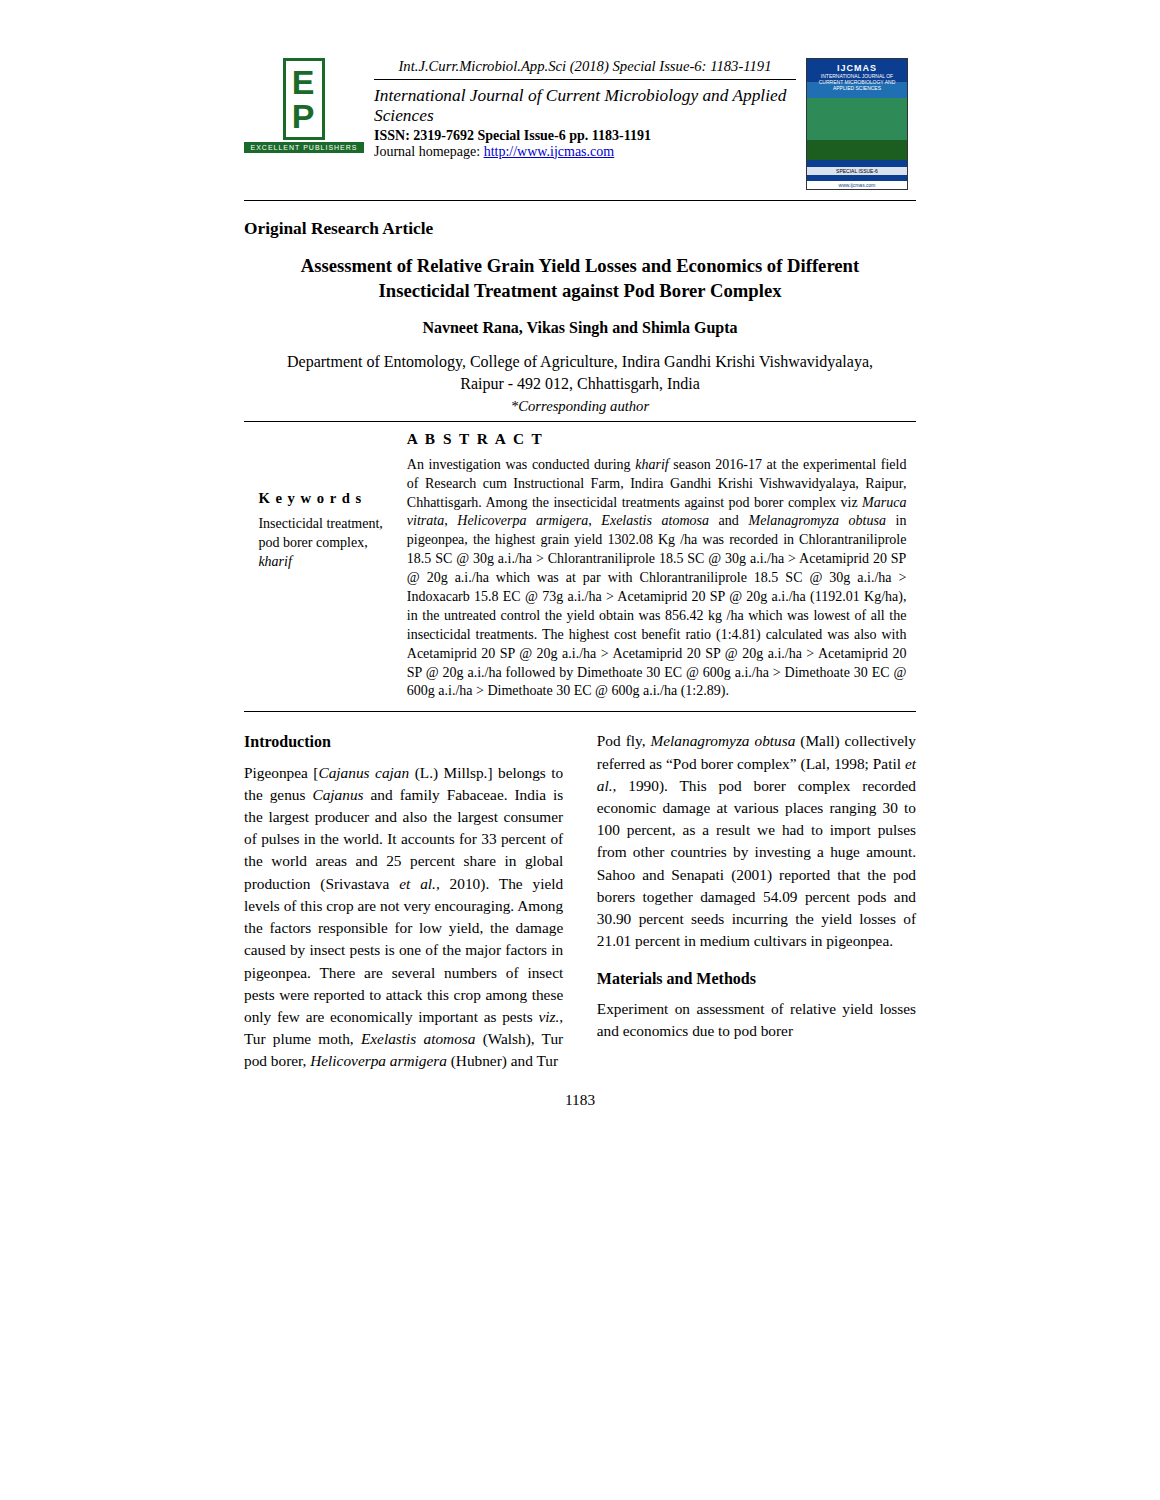E
P
EXCELLENT PUBLISHERS
Int.J.Curr.Microbiol.App.Sci (2018) Special Issue-6: 1183-1191
International Journal of Current Microbiology and Applied Sciences
ISSN: 2319-7692 Special Issue-6 pp. 1183-1191
Journal homepage: http://www.ijcmas.com
IJCMAS
INTERNATIONAL JOURNAL OF CURRENT MICROBIOLOGY AND APPLIED SCIENCES
SPECIAL ISSUE-6
www.ijcmas.com
Original Research Article
Assessment of Relative Grain Yield Losses and Economics of Different
Insecticidal Treatment against Pod Borer Complex
Navneet Rana, Vikas Singh and Shimla Gupta
Department of Entomology, College of Agriculture, Indira Gandhi Krishi Vishwavidyalaya,
Raipur - 492 012, Chhattisgarh, India
*Corresponding author
K e y w o r d s
Insecticidal treatment, pod borer complex, kharif
A B S T R A C T
An investigation was conducted during kharif season 2016-17 at the experimental field of Research cum Instructional Farm, Indira Gandhi Krishi Vishwavidyalaya, Raipur, Chhattisgarh. Among the insecticidal treatments against pod borer complex viz Maruca vitrata, Helicoverpa armigera, Exelastis atomosa and Melanagromyza obtusa in pigeonpea, the highest grain yield 1302.08 Kg /ha was recorded in Chlorantraniliprole 18.5 SC @ 30g a.i./ha > Chlorantraniliprole 18.5 SC @ 30g a.i./ha > Acetamiprid 20 SP @ 20g a.i./ha which was at par with Chlorantraniliprole 18.5 SC @ 30g a.i./ha > Indoxacarb 15.8 EC @ 73g a.i./ha > Acetamiprid 20 SP @ 20g a.i./ha (1192.01 Kg/ha), in the untreated control the yield obtain was 856.42 kg /ha which was lowest of all the insecticidal treatments. The highest cost benefit ratio (1:4.81) calculated was also with Acetamiprid 20 SP @ 20g a.i./ha > Acetamiprid 20 SP @ 20g a.i./ha > Acetamiprid 20 SP @ 20g a.i./ha followed by Dimethoate 30 EC @ 600g a.i./ha > Dimethoate 30 EC @ 600g a.i./ha > Dimethoate 30 EC @ 600g a.i./ha (1:2.89).
Introduction
Pigeonpea [Cajanus cajan (L.) Millsp.] belongs to the genus Cajanus and family Fabaceae. India is the largest producer and also the largest consumer of pulses in the world. It accounts for 33 percent of the world areas and 25 percent share in global production (Srivastava et al., 2010). The yield levels of this crop are not very encouraging. Among the factors responsible for low yield, the damage caused by insect pests is one of the major factors in pigeonpea. There are several numbers of insect pests were reported to attack this crop among these only few are economically important as pests viz., Tur plume moth, Exelastis atomosa (Walsh), Tur pod borer, Helicoverpa armigera (Hubner) and Tur
Pod fly, Melanagromyza obtusa (Mall) collectively referred as “Pod borer complex” (Lal, 1998; Patil et al., 1990). This pod borer complex recorded economic damage at various places ranging 30 to 100 percent, as a result we had to import pulses from other countries by investing a huge amount. Sahoo and Senapati (2001) reported that the pod borers together damaged 54.09 percent pods and 30.90 percent seeds incurring the yield losses of 21.01 percent in medium cultivars in pigeonpea.
Materials and Methods
Experiment on assessment of relative yield losses and economics due to pod borer
1183